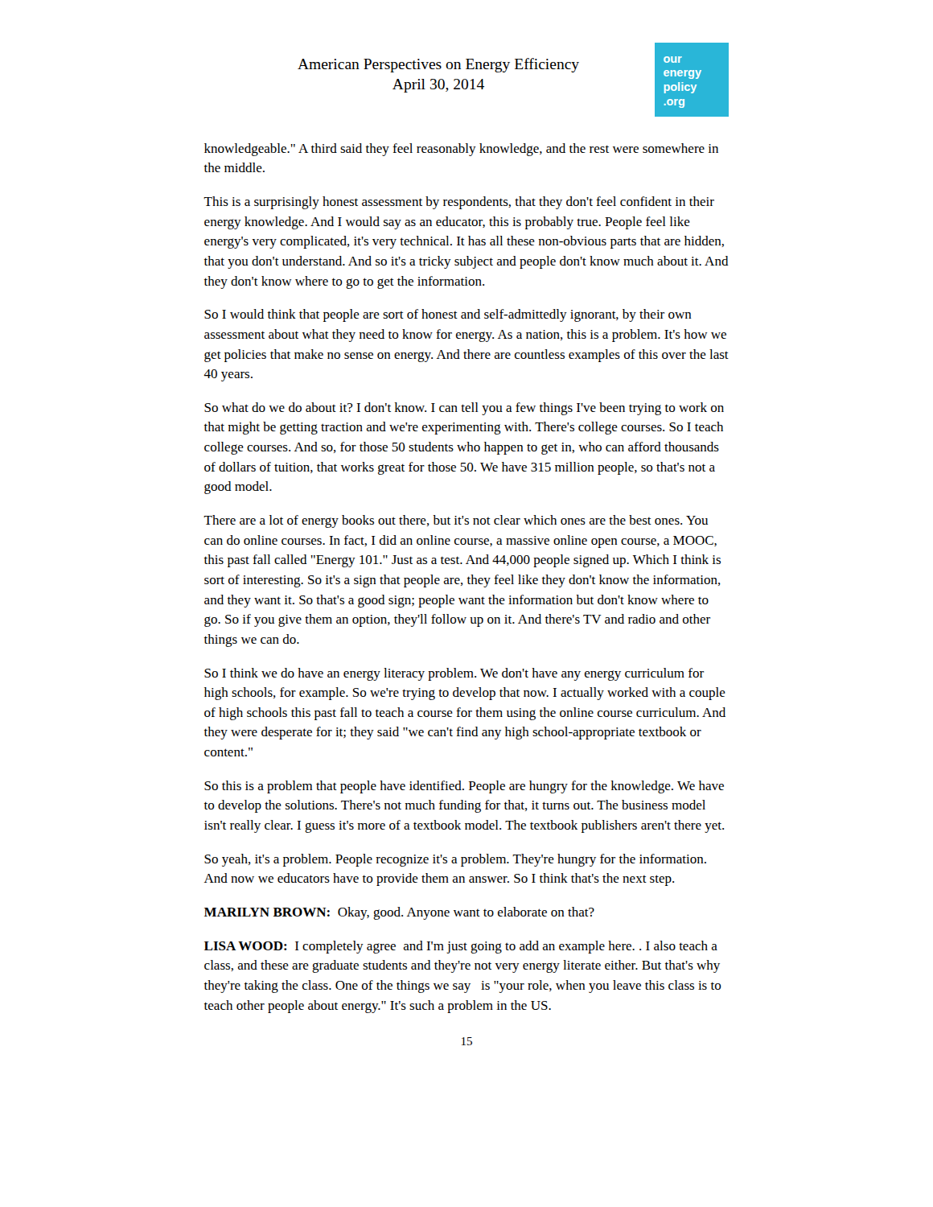American Perspectives on Energy Efficiency
April 30, 2014
our energy policy .org
knowledgeable." A third said they feel reasonably knowledge, and the rest were somewhere in the middle.
This is a surprisingly honest assessment by respondents, that they don't feel confident in their energy knowledge. And I would say as an educator, this is probably true. People feel like energy's very complicated, it's very technical. It has all these non-obvious parts that are hidden, that you don't understand. And so it's a tricky subject and people don't know much about it. And they don't know where to go to get the information.
So I would think that people are sort of honest and self-admittedly ignorant, by their own assessment about what they need to know for energy. As a nation, this is a problem. It's how we get policies that make no sense on energy. And there are countless examples of this over the last 40 years.
So what do we do about it? I don't know. I can tell you a few things I've been trying to work on that might be getting traction and we're experimenting with. There's college courses. So I teach college courses. And so, for those 50 students who happen to get in, who can afford thousands of dollars of tuition, that works great for those 50. We have 315 million people, so that's not a good model.
There are a lot of energy books out there, but it's not clear which ones are the best ones. You can do online courses. In fact, I did an online course, a massive online open course, a MOOC, this past fall called "Energy 101." Just as a test. And 44,000 people signed up. Which I think is sort of interesting. So it's a sign that people are, they feel like they don't know the information, and they want it. So that's a good sign; people want the information but don't know where to go. So if you give them an option, they'll follow up on it. And there's TV and radio and other things we can do.
So I think we do have an energy literacy problem. We don't have any energy curriculum for high schools, for example. So we're trying to develop that now. I actually worked with a couple of high schools this past fall to teach a course for them using the online course curriculum. And they were desperate for it; they said "we can't find any high school-appropriate textbook or content."
So this is a problem that people have identified. People are hungry for the knowledge. We have to develop the solutions. There's not much funding for that, it turns out. The business model isn't really clear. I guess it's more of a textbook model. The textbook publishers aren't there yet.
So yeah, it's a problem. People recognize it's a problem. They're hungry for the information. And now we educators have to provide them an answer. So I think that's the next step.
MARILYN BROWN: Okay, good. Anyone want to elaborate on that?
LISA WOOD: I completely agree and I'm just going to add an example here. . I also teach a class, and these are graduate students and they're not very energy literate either. But that's why they're taking the class. One of the things we say is "your role, when you leave this class is to teach other people about energy." It's such a problem in the US.
15